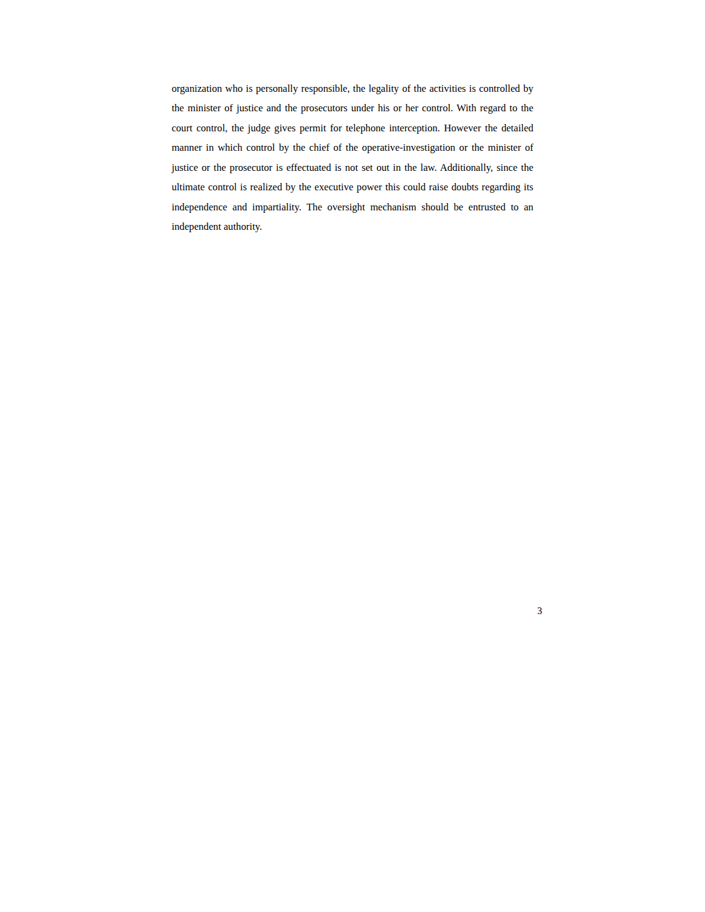organization who is personally responsible, the legality of the activities is controlled by the minister of justice and the prosecutors under his or her control. With regard to the court control, the judge gives permit for telephone interception. However the detailed manner in which control by the chief of the operative-investigation or the minister of justice or the prosecutor is effectuated is not set out in the law. Additionally, since the ultimate control is realized by the executive power this could raise doubts regarding its independence and impartiality. The oversight mechanism should be entrusted to an independent authority.
3